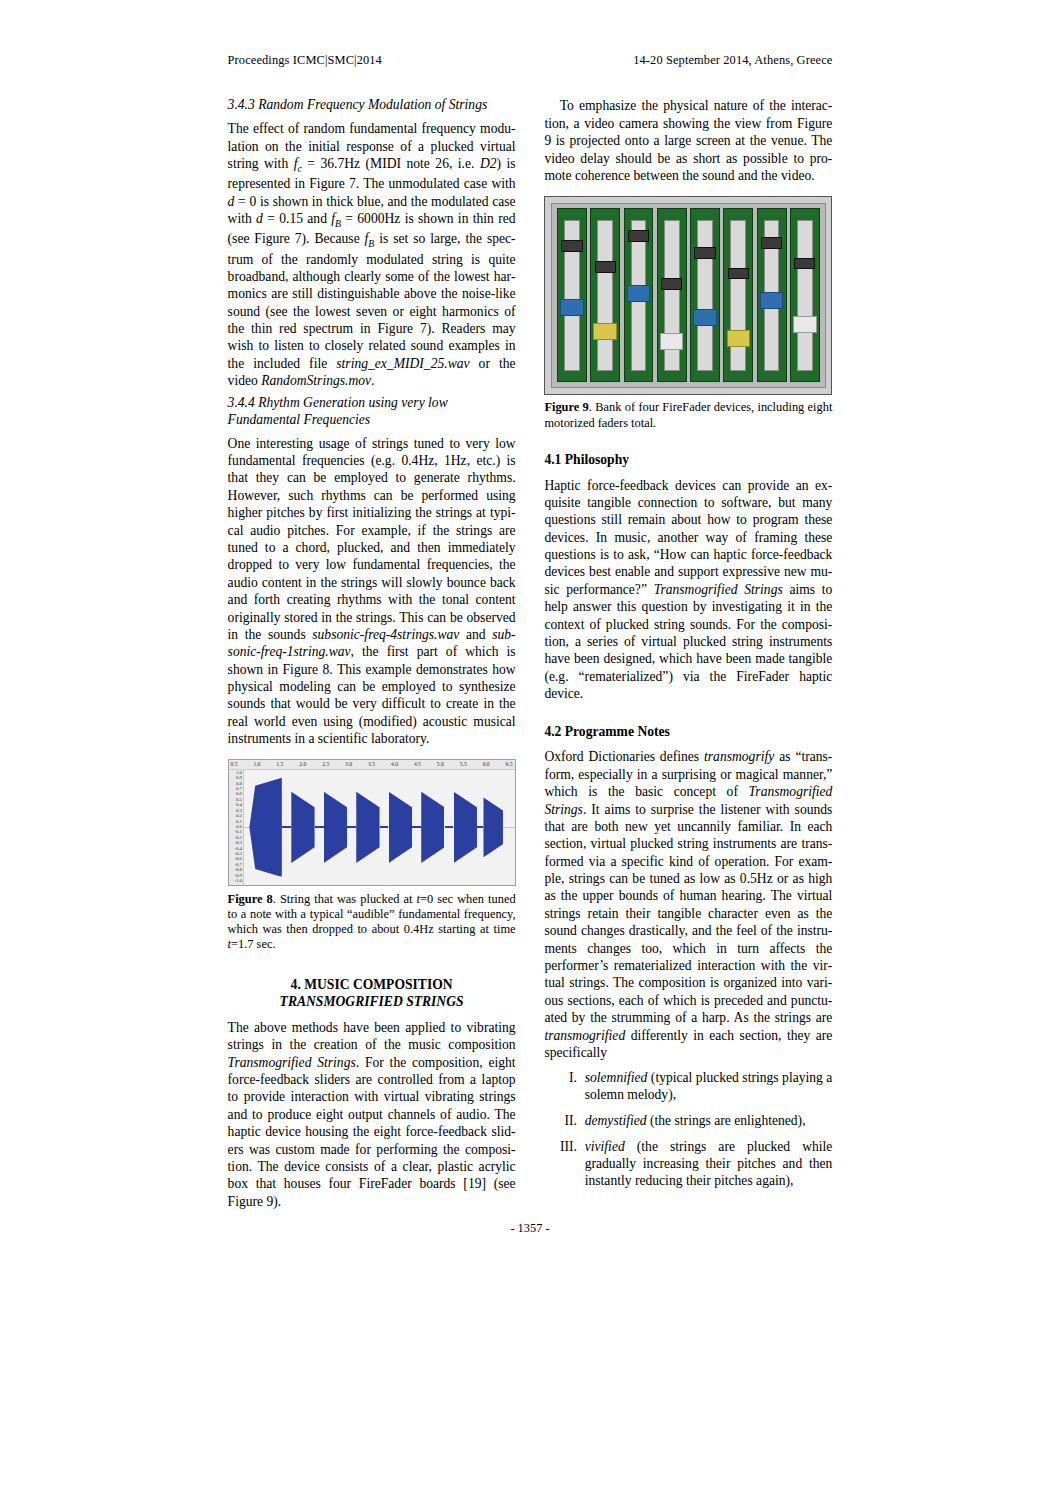Proceedings ICMC|SMC|2014
14-20 September 2014, Athens, Greece
3.4.3 Random Frequency Modulation of Strings
The effect of random fundamental frequency modulation on the initial response of a plucked virtual string with fc = 36.7Hz (MIDI note 26, i.e. D2) is represented in Figure 7. The unmodulated case with d = 0 is shown in thick blue, and the modulated case with d = 0.15 and fB = 6000Hz is shown in thin red (see Figure 7). Because fB is set so large, the spectrum of the randomly modulated string is quite broadband, although clearly some of the lowest harmonics are still distinguishable above the noise-like sound (see the lowest seven or eight harmonics of the thin red spectrum in Figure 7). Readers may wish to listen to closely related sound examples in the included file string_ex_MIDI_25.wav or the video RandomStrings.mov.
3.4.4 Rhythm Generation using very low Fundamental Frequencies
One interesting usage of strings tuned to very low fundamental frequencies (e.g. 0.4Hz, 1Hz, etc.) is that they can be employed to generate rhythms. However, such rhythms can be performed using higher pitches by first initializing the strings at typical audio pitches. For example, if the strings are tuned to a chord, plucked, and then immediately dropped to very low fundamental frequencies, the audio content in the strings will slowly bounce back and forth creating rhythms with the tonal content originally stored in the strings. This can be observed in the sounds subsonic-freq-4strings.wav and subsonic-freq-1string.wav, the first part of which is shown in Figure 8. This example demonstrates how physical modeling can be employed to synthesize sounds that would be very difficult to create in the real world even using (modified) acoustic musical instruments in a scientific laboratory.
0.51.01.52.02.53.03.54.04.55.05.56.06.5
1.00.90.80.70.60.50.40.30.20.10.0-0.1-0.2-0.3-0.4-0.5-0.6-0.7-0.8-0.9-1.0
Figure 8. String that was plucked at t=0 sec when tuned to a note with a typical “audible” fundamental frequency, which was then dropped to about 0.4Hz starting at time t=1.7 sec.
4. MUSIC COMPOSITIONTRANSMOGRIFIED STRINGS
The above methods have been applied to vibrating strings in the creation of the music composition Transmogrified Strings. For the composition, eight force-feedback sliders are controlled from a laptop to provide interaction with virtual vibrating strings and to produce eight output channels of audio. The haptic device housing the eight force-feedback sliders was custom made for performing the composition. The device consists of a clear, plastic acrylic box that houses four FireFader boards [19] (see Figure 9).
To emphasize the physical nature of the interaction, a video camera showing the view from Figure 9 is projected onto a large screen at the venue. The video delay should be as short as possible to promote coherence between the sound and the video.
Figure 9. Bank of four FireFader devices, including eight motorized faders total.
4.1 Philosophy
Haptic force-feedback devices can provide an exquisite tangible connection to software, but many questions still remain about how to program these devices. In music, another way of framing these questions is to ask, “How can haptic force-feedback devices best enable and support expressive new music performance?” Transmogrified Strings aims to help answer this question by investigating it in the context of plucked string sounds. For the composition, a series of virtual plucked string instruments have been designed, which have been made tangible (e.g. “rematerialized”) via the FireFader haptic device.
4.2 Programme Notes
Oxford Dictionaries defines transmogrify as “transform, especially in a surprising or magical manner,” which is the basic concept of Transmogrified Strings. It aims to surprise the listener with sounds that are both new yet uncannily familiar. In each section, virtual plucked string instruments are transformed via a specific kind of operation. For example, strings can be tuned as low as 0.5Hz or as high as the upper bounds of human hearing. The virtual strings retain their tangible character even as the sound changes drastically, and the feel of the instruments changes too, which in turn affects the performer’s rematerialized interaction with the virtual strings. The composition is organized into various sections, each of which is preceded and punctuated by the strumming of a harp. As the strings are transmogrified differently in each section, they are specifically
solemnified (typical plucked strings playing a solemn melody),
demystified (the strings are enlightened),
vivified (the strings are plucked while gradually increasing their pitches and then instantly reducing their pitches again),
- 1357 -